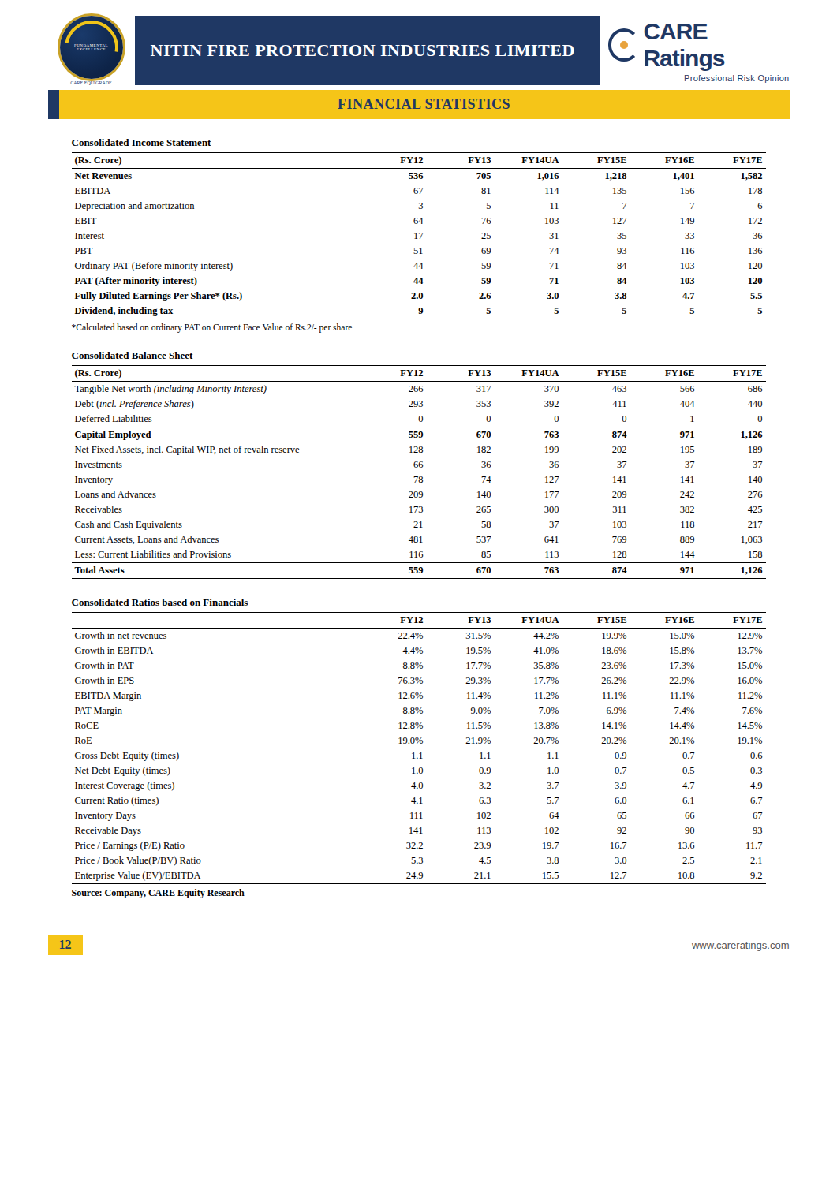FUNDAMENTAL
EXCELLENCE
CARE EQUIGRADE
NITIN FIRE PROTECTION INDUSTRIES LIMITED
CARE Ratings
Professional Risk Opinion
FINANCIAL STATISTICS
Consolidated Income Statement
| (Rs. Crore) | FY12 | FY13 | FY14UA | FY15E | FY16E | FY17E |
| --- | --- | --- | --- | --- | --- | --- |
| Net Revenues | 536 | 705 | 1,016 | 1,218 | 1,401 | 1,582 |
| EBITDA | 67 | 81 | 114 | 135 | 156 | 178 |
| Depreciation and amortization | 3 | 5 | 11 | 7 | 7 | 6 |
| EBIT | 64 | 76 | 103 | 127 | 149 | 172 |
| Interest | 17 | 25 | 31 | 35 | 33 | 36 |
| PBT | 51 | 69 | 74 | 93 | 116 | 136 |
| Ordinary PAT (Before minority interest) | 44 | 59 | 71 | 84 | 103 | 120 |
| PAT (After minority interest) | 44 | 59 | 71 | 84 | 103 | 120 |
| Fully Diluted Earnings Per Share* (Rs.) | 2.0 | 2.6 | 3.0 | 3.8 | 4.7 | 5.5 |
| Dividend, including tax | 9 | 5 | 5 | 5 | 5 | 5 |
*Calculated based on ordinary PAT on Current Face Value of Rs.2/- per share
Consolidated Balance Sheet
| (Rs. Crore) | FY12 | FY13 | FY14UA | FY15E | FY16E | FY17E |
| --- | --- | --- | --- | --- | --- | --- |
| Tangible Net worth (including Minority Interest) | 266 | 317 | 370 | 463 | 566 | 686 |
| Debt ( incl. Preference Shares ) | 293 | 353 | 392 | 411 | 404 | 440 |
| Deferred Liabilities | 0 | 0 | 0 | 0 | 1 | 0 |
| Capital Employed | 559 | 670 | 763 | 874 | 971 | 1,126 |
| Net Fixed Assets, incl. Capital WIP, net of revaln reserve | 128 | 182 | 199 | 202 | 195 | 189 |
| Investments | 66 | 36 | 36 | 37 | 37 | 37 |
| Inventory | 78 | 74 | 127 | 141 | 141 | 140 |
| Loans and Advances | 209 | 140 | 177 | 209 | 242 | 276 |
| Receivables | 173 | 265 | 300 | 311 | 382 | 425 |
| Cash and Cash Equivalents | 21 | 58 | 37 | 103 | 118 | 217 |
| Current Assets, Loans and Advances | 481 | 537 | 641 | 769 | 889 | 1,063 |
| Less: Current Liabilities and Provisions | 116 | 85 | 113 | 128 | 144 | 158 |
| Total Assets | 559 | 670 | 763 | 874 | 971 | 1,126 |
Consolidated Ratios based on Financials
| | FY12 | FY13 | FY14UA | FY15E | FY16E | FY17E |
| --- | --- | --- | --- | --- | --- | --- |
| Growth in net revenues | 22.4% | 31.5% | 44.2% | 19.9% | 15.0% | 12.9% |
| Growth in EBITDA | 4.4% | 19.5% | 41.0% | 18.6% | 15.8% | 13.7% |
| Growth in PAT | 8.8% | 17.7% | 35.8% | 23.6% | 17.3% | 15.0% |
| Growth in EPS | -76.3% | 29.3% | 17.7% | 26.2% | 22.9% | 16.0% |
| EBITDA Margin | 12.6% | 11.4% | 11.2% | 11.1% | 11.1% | 11.2% |
| PAT Margin | 8.8% | 9.0% | 7.0% | 6.9% | 7.4% | 7.6% |
| RoCE | 12.8% | 11.5% | 13.8% | 14.1% | 14.4% | 14.5% |
| RoE | 19.0% | 21.9% | 20.7% | 20.2% | 20.1% | 19.1% |
| Gross Debt-Equity (times) | 1.1 | 1.1 | 1.1 | 0.9 | 0.7 | 0.6 |
| Net Debt-Equity (times) | 1.0 | 0.9 | 1.0 | 0.7 | 0.5 | 0.3 |
| Interest Coverage (times) | 4.0 | 3.2 | 3.7 | 3.9 | 4.7 | 4.9 |
| Current Ratio (times) | 4.1 | 6.3 | 5.7 | 6.0 | 6.1 | 6.7 |
| Inventory Days | 111 | 102 | 64 | 65 | 66 | 67 |
| Receivable Days | 141 | 113 | 102 | 92 | 90 | 93 |
| Price / Earnings (P/E) Ratio | 32.2 | 23.9 | 19.7 | 16.7 | 13.6 | 11.7 |
| Price / Book Value(P/BV) Ratio | 5.3 | 4.5 | 3.8 | 3.0 | 2.5 | 2.1 |
| Enterprise Value (EV)/EBITDA | 24.9 | 21.1 | 15.5 | 12.7 | 10.8 | 9.2 |
Source: Company, CARE Equity Research
12
www.careratings.com